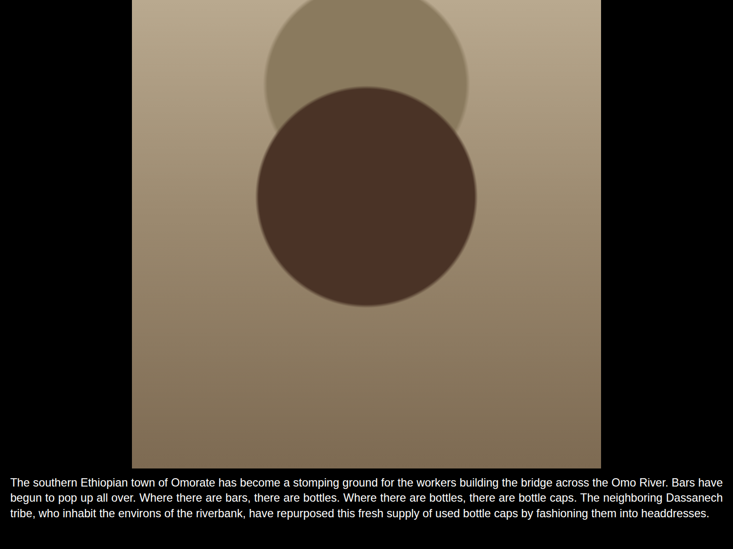The southern Ethiopian town of Omorate has become a stomping ground for the workers building the bridge across the Omo River. Bars have begun to pop up all over. Where there are bars, there are bottles. Where there are bottles, there are bottle caps. The neighboring Dassanech tribe, who inhabit the environs of the riverbank, have repurposed this fresh supply of used bottle caps by fashioning them into headdresses.